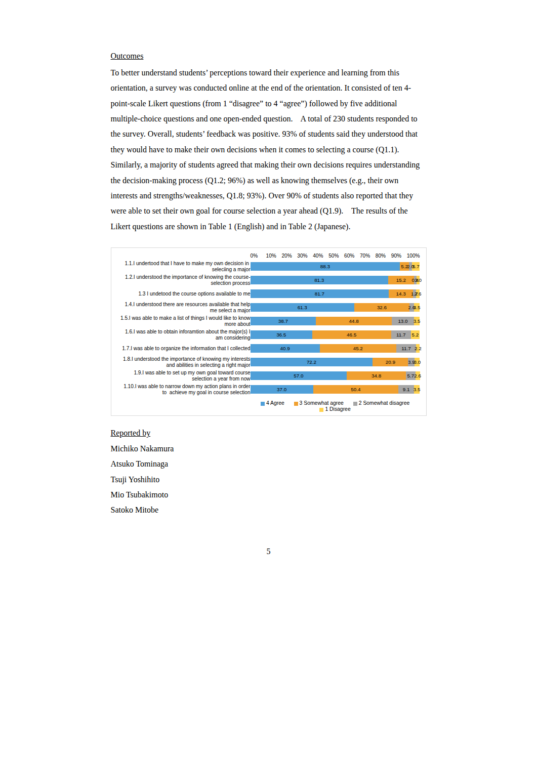Outcomes
To better understand students’ perceptions toward their experience and learning from this orientation, a survey was conducted online at the end of the orientation. It consisted of ten 4-point-scale Likert questions (from 1 “disagree” to 4 “agree”) followed by five additional multiple-choice questions and one open-ended question. A total of 230 students responded to the survey. Overall, students’ feedback was positive. 93% of students said they understood that they would have to make their own decisions when it comes to selecting a course (Q1.1). Similarly, a majority of students agreed that making their own decisions requires understanding the decision-making process (Q1.2; 96%) as well as knowing themselves (e.g., their own interests and strengths/weaknesses, Q1.8; 93%). Over 90% of students also reported that they were able to set their own goal for course selection a year ahead (Q1.9). The results of the Likert questions are shown in Table 1 (English) and in Table 2 (Japanese).
| | 0% 10% 20% 30% 40% 50% 60% 70% 80% 90% 100% |
| 1.1.I undertood that I have to make my own decision in seleciing a major | 88.3 5.2 2.0 5.7 |
| 1.2.I understood the importance of knowing the course-selection process | 81.3 15.2 0.4 3.0 |
| 1.3 I undetood the course options available to me | 81.7 14.3 1.7 2.6 |
| 1.4.I understood there are resources available that help me select a major | 61.3 32.6 2.6 3.5 |
| 1.5.I was able to make a list of things I would like to know more about | 38.7 44.8 13.0 3.5 |
| 1.6.I was able to obtain inforamtion about the major(s) I am considering | 36.5 46.5 11.7 5.2 |
| 1.7.I was able to organize the information that I collected | 40.9 45.2 11.7 2.2 |
| 1.8.I understood the importance of knowing my interests and abilities in selecting a right major | 72.2 20.9 3.9 3.0 |
| 1.9.I was able to set up my own goal toward course selection a year from now | 57.0 34.8 5.7 2.6 |
| 1.10.I was able to narrow down my action plans in order to achieve my goal in course selection | 37.0 50.4 9.1 3.5 |
| | 4 Agree 3 Somewhat agree 2 Somewhat disagree 1 Disagree |
Reported by
Michiko Nakamura
Atsuko Tominaga
Tsuji Yoshihito
Mio Tsubakimoto
Satoko Mitobe
5